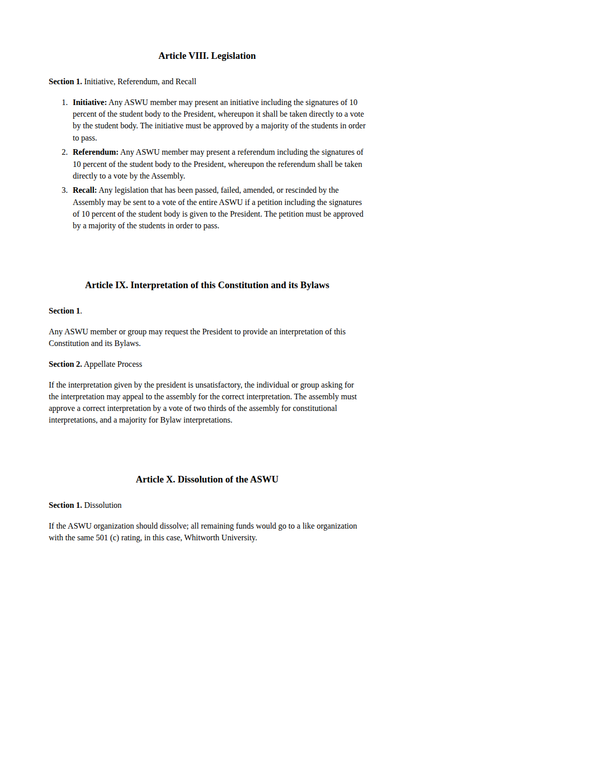Article VIII. Legislation
Section 1. Initiative, Referendum, and Recall
Initiative: Any ASWU member may present an initiative including the signatures of 10 percent of the student body to the President, whereupon it shall be taken directly to a vote by the student body. The initiative must be approved by a majority of the students in order to pass.
Referendum: Any ASWU member may present a referendum including the signatures of 10 percent of the student body to the President, whereupon the referendum shall be taken directly to a vote by the Assembly.
Recall: Any legislation that has been passed, failed, amended, or rescinded by the Assembly may be sent to a vote of the entire ASWU if a petition including the signatures of 10 percent of the student body is given to the President. The petition must be approved by a majority of the students in order to pass.
Article IX. Interpretation of this Constitution and its Bylaws
Section 1.
Any ASWU member or group may request the President to provide an interpretation of this Constitution and its Bylaws.
Section 2. Appellate Process
If the interpretation given by the president is unsatisfactory, the individual or group asking for the interpretation may appeal to the assembly for the correct interpretation. The assembly must approve a correct interpretation by a vote of two thirds of the assembly for constitutional interpretations, and a majority for Bylaw interpretations.
Article X. Dissolution of the ASWU
Section 1. Dissolution
If the ASWU organization should dissolve; all remaining funds would go to a like organization with the same 501 (c) rating, in this case, Whitworth University.